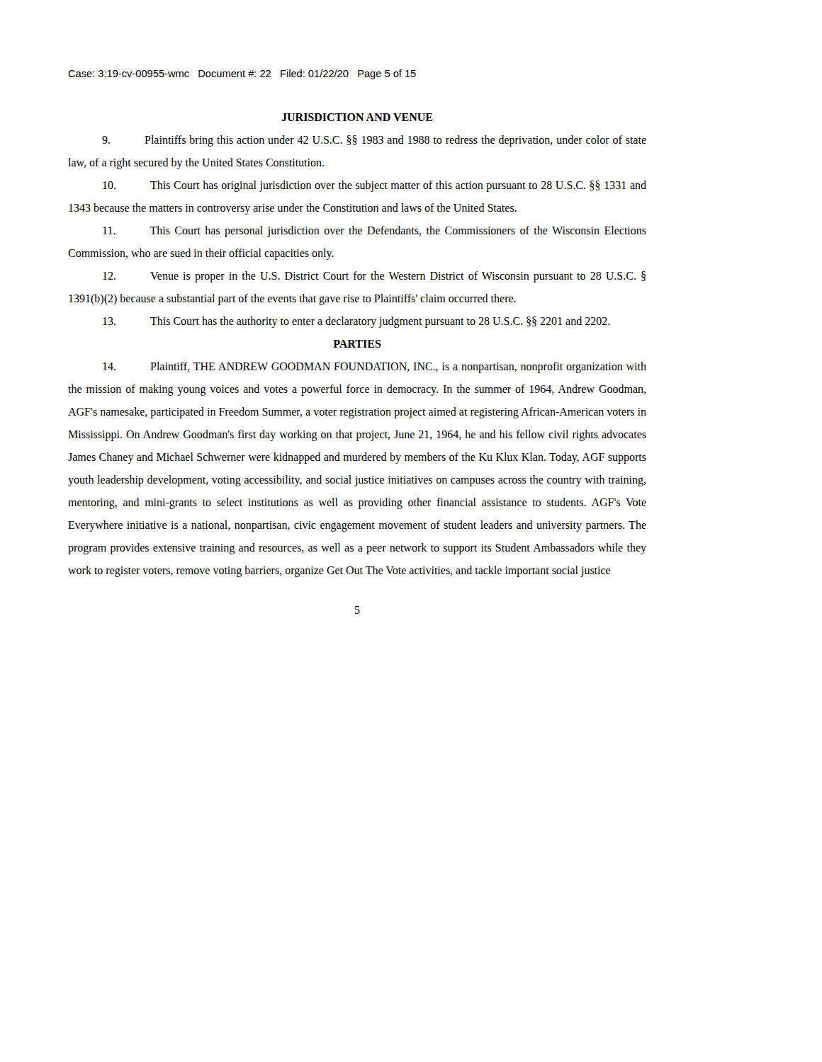Case: 3:19-cv-00955-wmc Document #: 22 Filed: 01/22/20 Page 5 of 15
Jurisdiction and Venue
9. Plaintiffs bring this action under 42 U.S.C. §§ 1983 and 1988 to redress the deprivation, under color of state law, of a right secured by the United States Constitution.
10. This Court has original jurisdiction over the subject matter of this action pursuant to 28 U.S.C. §§ 1331 and 1343 because the matters in controversy arise under the Constitution and laws of the United States.
11. This Court has personal jurisdiction over the Defendants, the Commissioners of the Wisconsin Elections Commission, who are sued in their official capacities only.
12. Venue is proper in the U.S. District Court for the Western District of Wisconsin pursuant to 28 U.S.C. § 1391(b)(2) because a substantial part of the events that gave rise to Plaintiffs' claim occurred there.
13. This Court has the authority to enter a declaratory judgment pursuant to 28 U.S.C. §§ 2201 and 2202.
Parties
14. Plaintiff, THE ANDREW GOODMAN FOUNDATION, INC., is a nonpartisan, nonprofit organization with the mission of making young voices and votes a powerful force in democracy. In the summer of 1964, Andrew Goodman, AGF's namesake, participated in Freedom Summer, a voter registration project aimed at registering African-American voters in Mississippi. On Andrew Goodman's first day working on that project, June 21, 1964, he and his fellow civil rights advocates James Chaney and Michael Schwerner were kidnapped and murdered by members of the Ku Klux Klan. Today, AGF supports youth leadership development, voting accessibility, and social justice initiatives on campuses across the country with training, mentoring, and mini-grants to select institutions as well as providing other financial assistance to students. AGF's Vote Everywhere initiative is a national, nonpartisan, civic engagement movement of student leaders and university partners. The program provides extensive training and resources, as well as a peer network to support its Student Ambassadors while they work to register voters, remove voting barriers, organize Get Out The Vote activities, and tackle important social justice
5